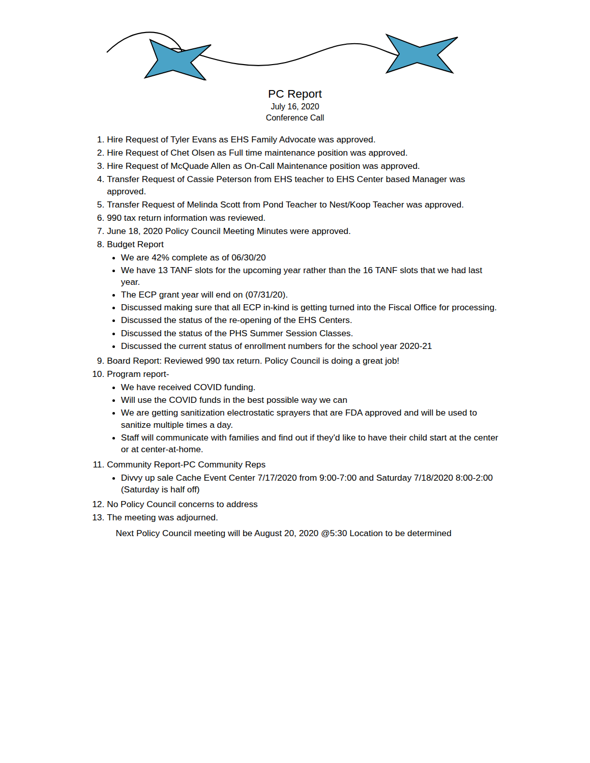PC Report
July 16, 2020
Conference Call
Hire Request of Tyler Evans as EHS Family Advocate was approved.
Hire Request of Chet Olsen as Full time maintenance position was approved.
Hire Request of McQuade Allen as On-Call Maintenance position was approved.
Transfer Request of Cassie Peterson from EHS teacher to EHS Center based Manager was approved.
Transfer Request of Melinda Scott from Pond Teacher to Nest/Koop Teacher was approved.
990 tax return information was reviewed.
June 18, 2020 Policy Council Meeting Minutes were approved.
Budget Report
We are 42% complete as of 06/30/20
We have 13 TANF slots for the upcoming year rather than the 16 TANF slots that we had last year.
The ECP grant year will end on (07/31/20).
Discussed making sure that all ECP in-kind is getting turned into the Fiscal Office for processing.
Discussed the status of the re-opening of the EHS Centers.
Discussed the status of the PHS Summer Session Classes.
Discussed the current status of enrollment numbers for the school year 2020-21
Board Report: Reviewed 990 tax return. Policy Council is doing a great job!
Program report-
We have received COVID funding.
Will use the COVID funds in the best possible way we can
We are getting sanitization electrostatic sprayers that are FDA approved and will be used to sanitize multiple times a day.
Staff will communicate with families and find out if they'd like to have their child start at the center or at center-at-home.
Community Report-PC Community Reps
Divvy up sale Cache Event Center 7/17/2020 from 9:00-7:00 and Saturday 7/18/2020 8:00-2:00 (Saturday is half off)
No Policy Council concerns to address
The meeting was adjourned.
Next Policy Council meeting will be August 20, 2020 @5:30 Location to be determined